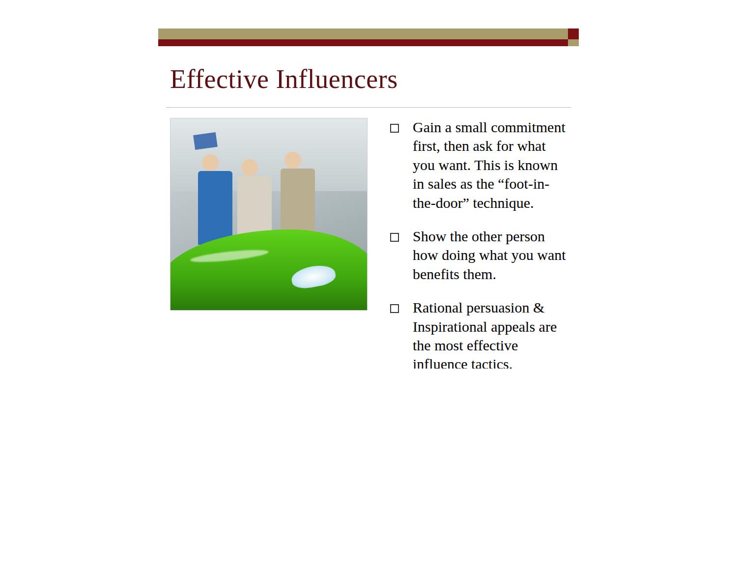Effective Influencers
Gain a small commitment first, then ask for what you want. This is known in sales as the “foot-in-the-door” technique.
Show the other person how doing what you want benefits them.
Rational persuasion & Inspirational appeals are the most effective influence tactics.